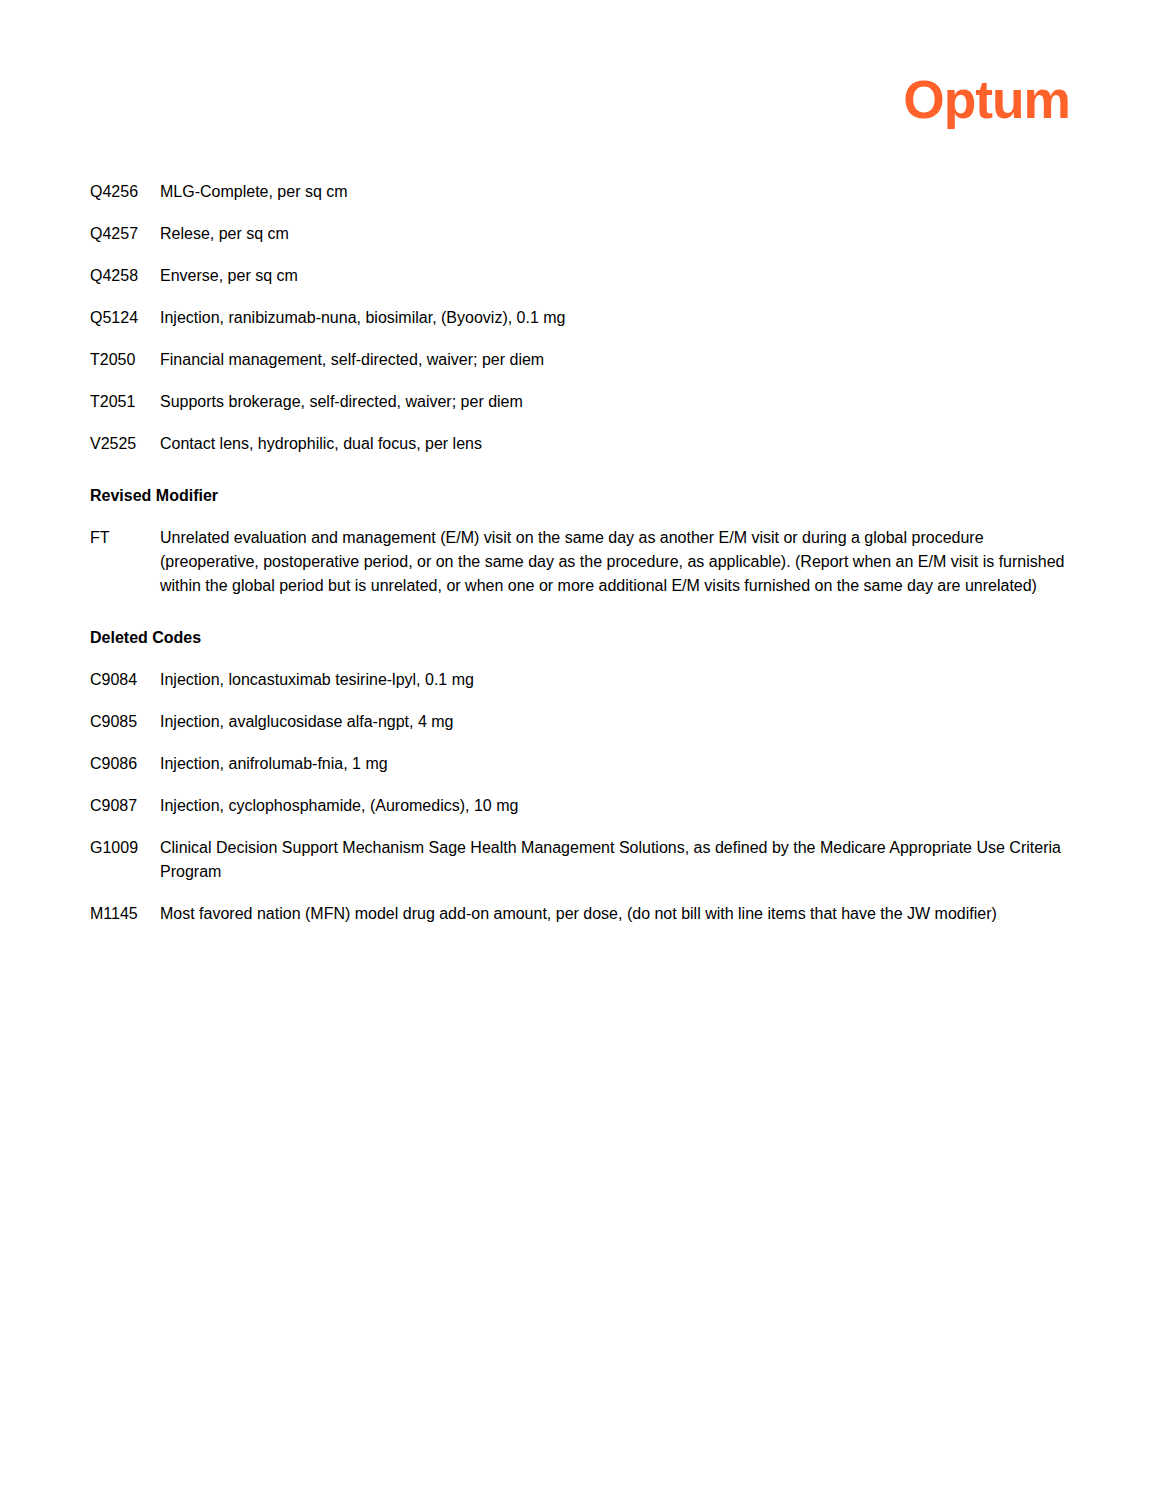Optum
Q4256
MLG-Complete, per sq cm
Q4257
Relese, per sq cm
Q4258
Enverse, per sq cm
Q5124
Injection, ranibizumab-nuna, biosimilar, (Byooviz), 0.1 mg
T2050
Financial management, self-directed, waiver; per diem
T2051
Supports brokerage, self-directed, waiver; per diem
V2525
Contact lens, hydrophilic, dual focus, per lens
Revised Modifier
FT
Unrelated evaluation and management (E/M) visit on the same day as another E/M visit or during a global procedure (preoperative, postoperative period, or on the same day as the procedure, as applicable). (Report when an E/M visit is furnished within the global period but is unrelated, or when one or more additional E/M visits furnished on the same day are unrelated)
Deleted Codes
C9084
Injection, loncastuximab tesirine-lpyl, 0.1 mg
C9085
Injection, avalglucosidase alfa-ngpt, 4 mg
C9086
Injection, anifrolumab-fnia, 1 mg
C9087
Injection, cyclophosphamide, (Auromedics), 10 mg
G1009
Clinical Decision Support Mechanism Sage Health Management Solutions, as defined by the Medicare Appropriate Use Criteria Program
M1145
Most favored nation (MFN) model drug add-on amount, per dose, (do not bill with line items that have the JW modifier)